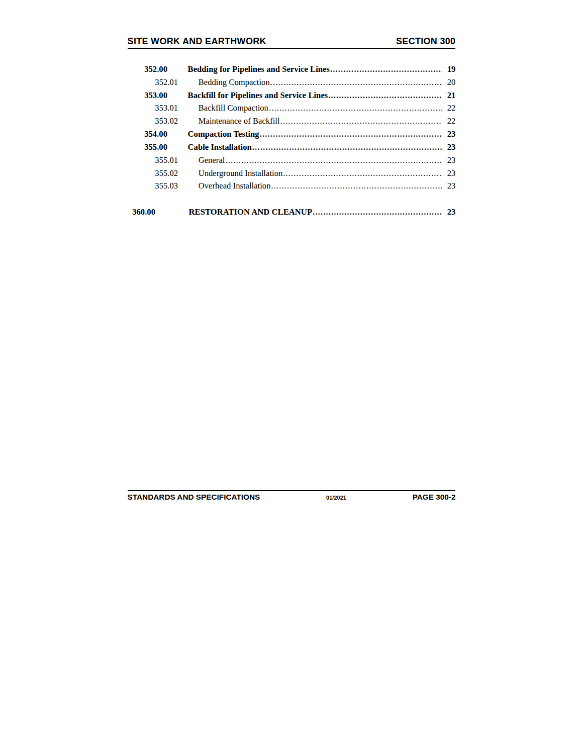SITE WORK AND EARTHWORK SECTION 300
352.00 Bedding for Pipelines and Service Lines .......................................................... 19
352.01 Bedding Compaction ......................................................................................... 20
353.00 Backfill for Pipelines and Service Lines ........................................................... 21
353.01 Backfill Compaction ......................................................................................... 22
353.02 Maintenance of Backfill ................................................................................... 22
354.00 Compaction Testing ............................................................................................ 23
355.00 Cable Installation ............................................................................................... 23
355.01 General ........................................................................................................... 23
355.02 Underground Installation ................................................................................. 23
355.03 Overhead Installation ....................................................................................... 23
360.00 RESTORATION AND CLEANUP ....................................................................... 23
STANDARDS AND SPECIFICATIONS 01/2021 PAGE 300-2